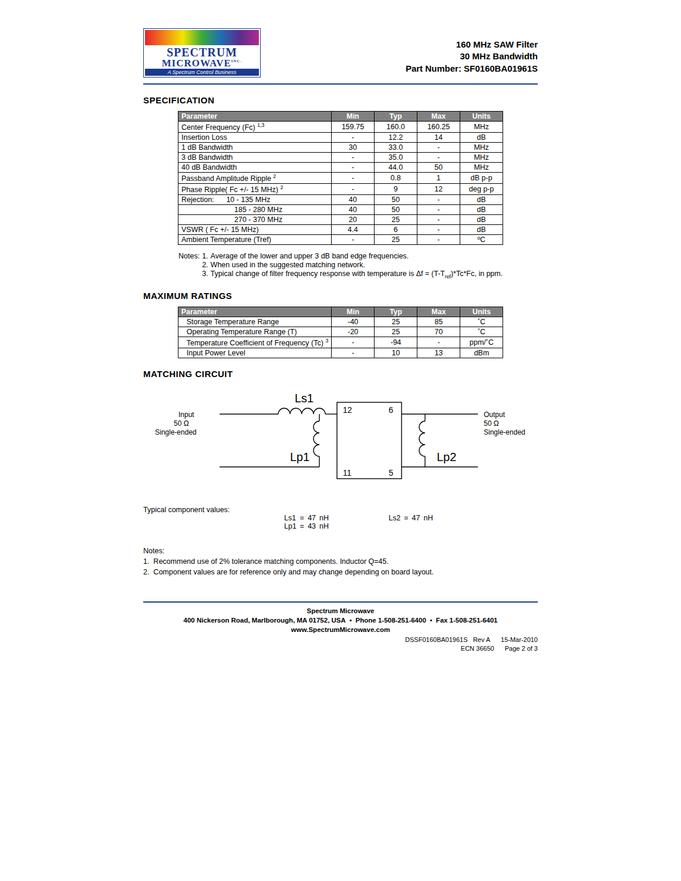SPECTRUM
MICROWAVEINC.
A Spectrum Control Business
160 MHz SAW Filter
30 MHz Bandwidth
Part Number: SF0160BA01961S
SPECIFICATION
| Parameter | Min | Typ | Max | Units |
| --- | --- | --- | --- | --- |
| Center Frequency (Fc) 1,3 | 159.75 | 160.0 | 160.25 | MHz |
| Insertion Loss | - | 12.2 | 14 | dB |
| 1 dB Bandwidth | 30 | 33.0 | - | MHz |
| 3 dB Bandwidth | - | 35.0 | - | MHz |
| 40 dB Bandwidth | - | 44.0 | 50 | MHz |
| Passband Amplitude Ripple 2 | - | 0.8 | 1 | dB p-p |
| Phase Ripple( Fc +/- 15 MHz) 2 | - | 9 | 12 | deg p-p |
| Rejection: 10 - 135 MHz | 40 | 50 | - | dB |
| 185 - 280 MHz | 40 | 50 | - | dB |
| 270 - 370 MHz | 20 | 25 | - | dB |
| VSWR ( Fc +/- 15 MHz) | 4.4 | 6 | - | dB |
| Ambient Temperature (Tref) | - | 25 | - | ºC |
| Notes: | 1. | Average of the lower and upper 3 dB band edge frequencies. |
| | 2. | When used in the suggested matching network. |
| | 3. | Typical change of filter frequency response with temperature is Δf = (T-T ref )*Tc*Fc, in ppm. |
MAXIMUM RATINGS
| Parameter | Min | Typ | Max | Units |
| --- | --- | --- | --- | --- |
| Storage Temperature Range | -40 | 25 | 85 | ˚C |
| Operating Temperature Range (T) | -20 | 25 | 70 | ˚C |
| Temperature Coefficient of Frequency (Tc) 3 | - | -94 | - | ppm/˚C |
| Input Power Level | - | 10 | 13 | dBm |
MATCHING CIRCUIT
Ls1 Lp1 Lp2 12 6 11 5 Input 50 Ω Single-ended Output 50 Ω Single-ended
Typical component values:
| Ls1 | = | 47 | nH | | Ls2 | = | 47 | nH |
| Lp1 | = | 43 | nH | | | | | |
Notes:
1. Recommend use of 2% tolerance matching components. Inductor Q=45.
2. Component values are for reference only and may change depending on board layout.
Spectrum Microwave
400 Nickerson Road, Marlborough, MA 01752, USA • Phone 1-508-251-6400 • Fax 1-508-251-6401
www.SpectrumMicrowave.com
DSSF0160BA01961S Rev A 15-Mar-2010
ECN 36650 Page 2 of 3